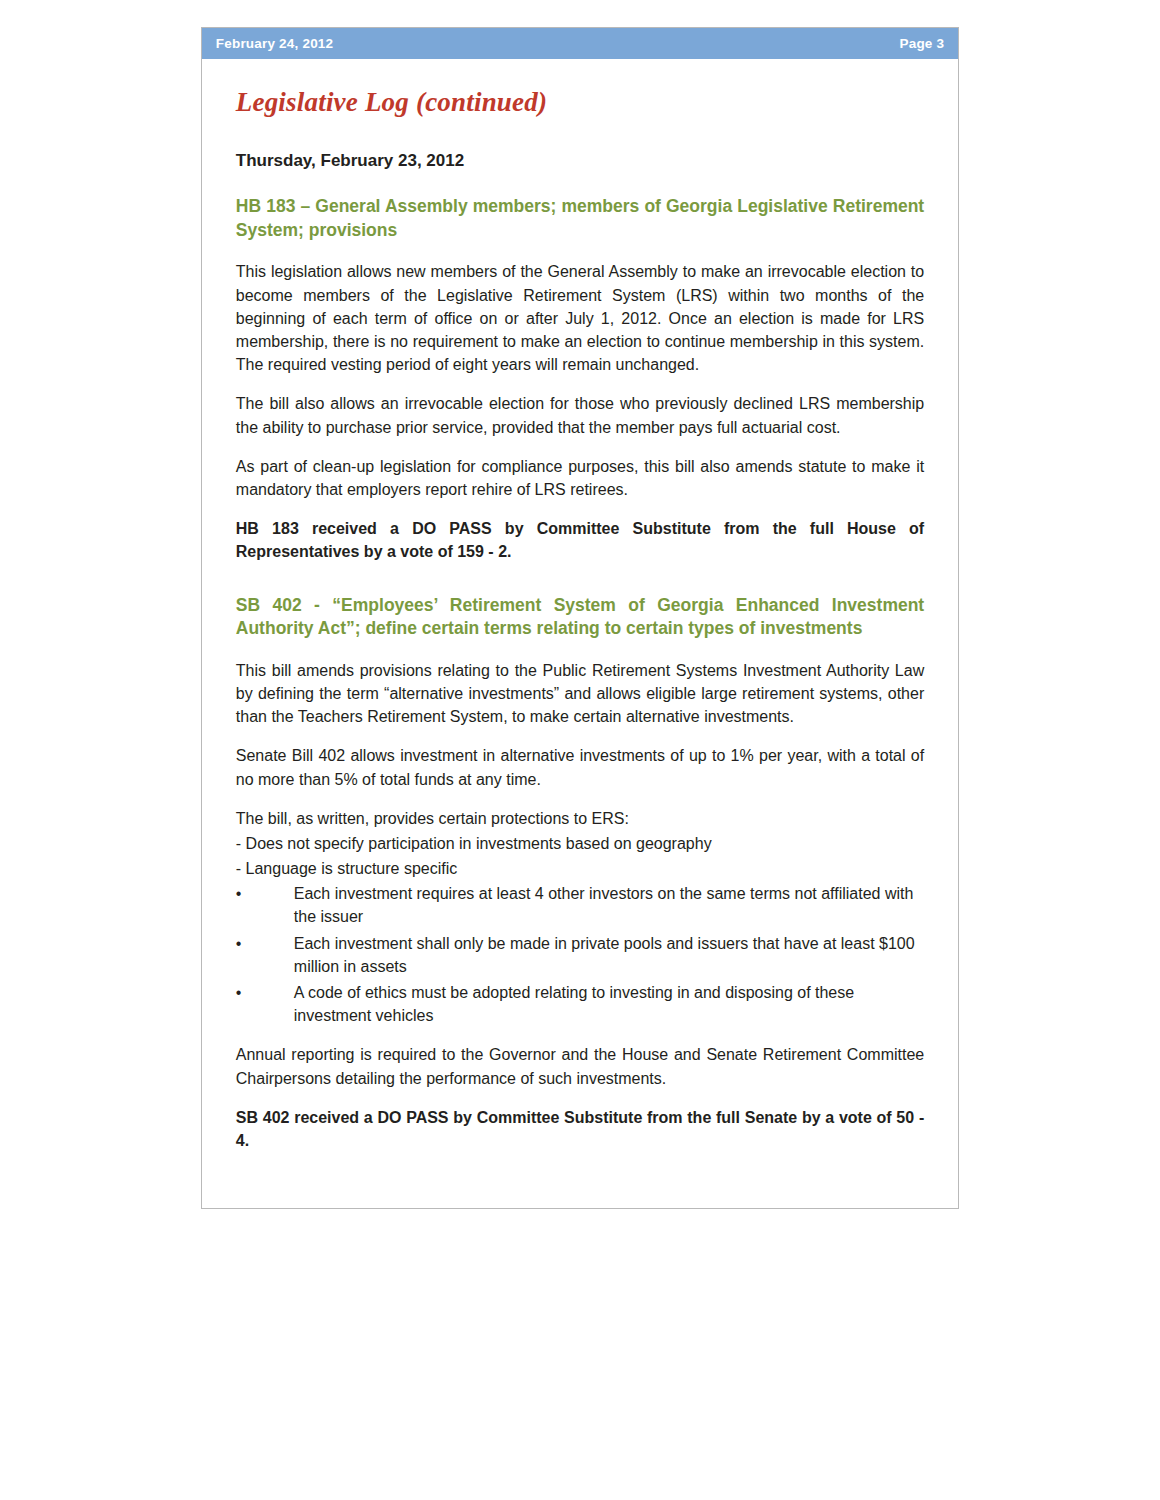February 24, 2012 Page 3
Legislative Log (continued)
Thursday, February 23, 2012
HB 183 – General Assembly members; members of Georgia Legislative Retirement System; provisions
This legislation allows new members of the General Assembly to make an irrevocable election to become members of the Legislative Retirement System (LRS) within two months of the beginning of each term of office on or after July 1, 2012. Once an election is made for LRS membership, there is no requirement to make an election to continue membership in this system. The required vesting period of eight years will remain unchanged.
The bill also allows an irrevocable election for those who previously declined LRS membership the ability to purchase prior service, provided that the member pays full actuarial cost.
As part of clean-up legislation for compliance purposes, this bill also amends statute to make it mandatory that employers report rehire of LRS retirees.
HB 183 received a DO PASS by Committee Substitute from the full House of Representatives by a vote of 159 - 2.
SB 402 - “Employees’ Retirement System of Georgia Enhanced Investment Authority Act”; define certain terms relating to certain types of investments
This bill amends provisions relating to the Public Retirement Systems Investment Authority Law by defining the term “alternative investments” and allows eligible large retirement systems, other than the Teachers Retirement System, to make certain alternative investments.
Senate Bill 402 allows investment in alternative investments of up to 1% per year, with a total of no more than 5% of total funds at any time.
The bill, as written, provides certain protections to ERS:
- Does not specify participation in investments based on geography
- Language is structure specific
•Each investment requires at least 4 other investors on the same terms not affiliated with the issuer
•Each investment shall only be made in private pools and issuers that have at least $100 million in assets
•A code of ethics must be adopted relating to investing in and disposing of these investment vehicles
Annual reporting is required to the Governor and the House and Senate Retirement Committee Chairpersons detailing the performance of such investments.
SB 402 received a DO PASS by Committee Substitute from the full Senate by a vote of 50 - 4.